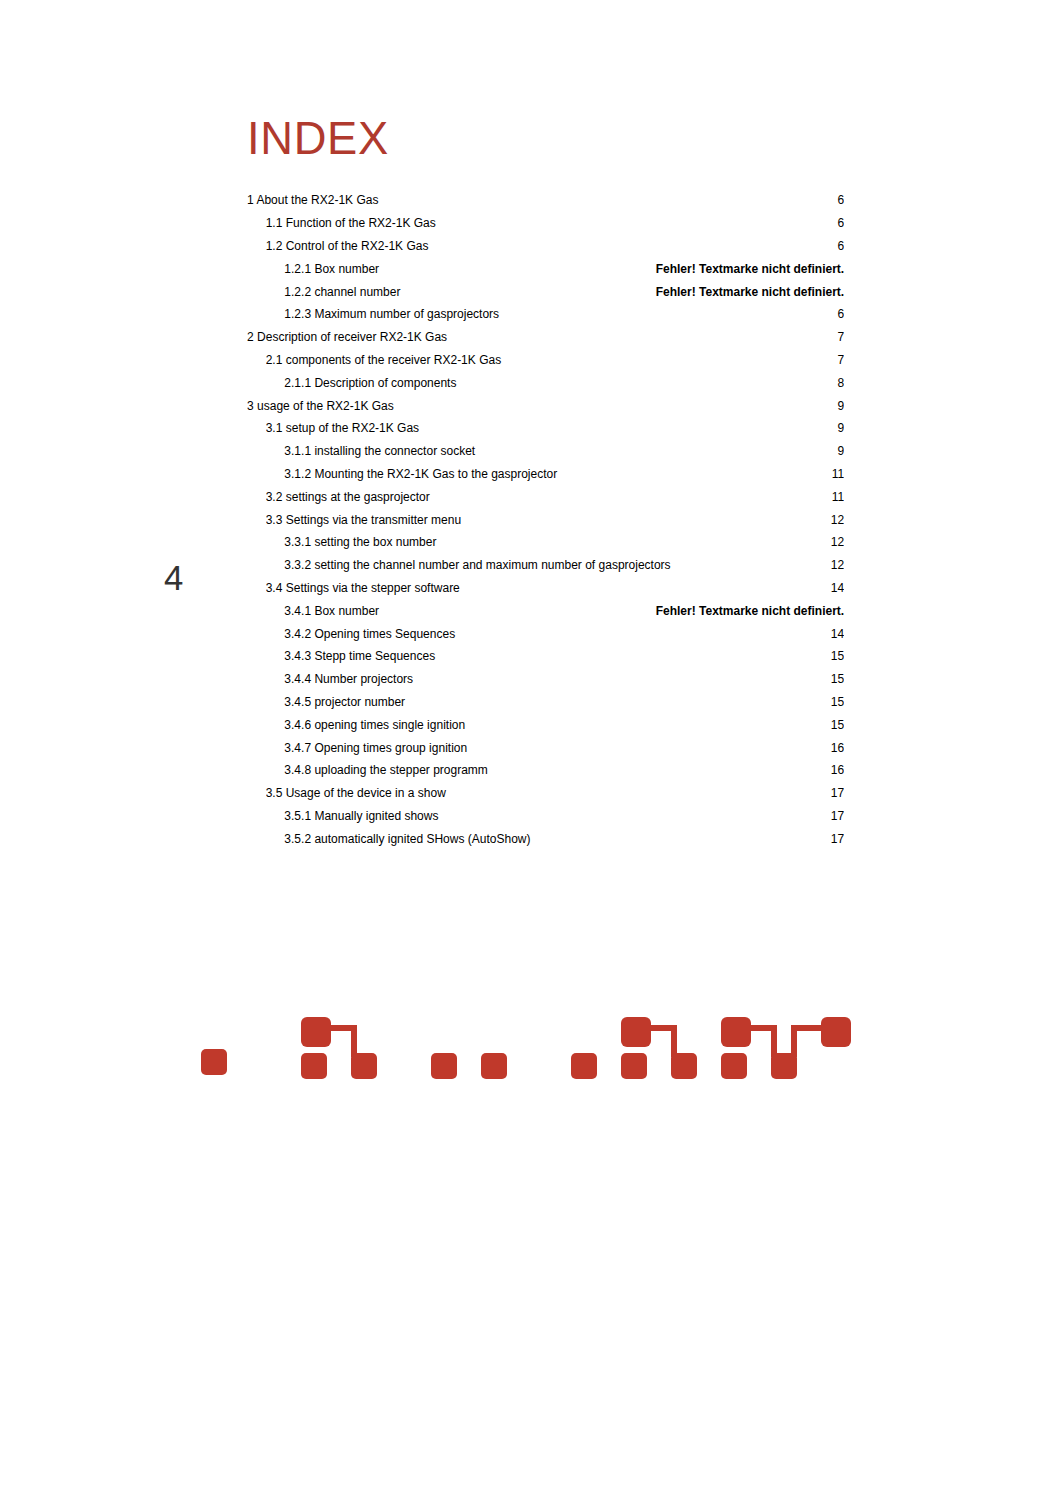INDEX
4
61 About the RX2-1K Gas
61.1 Function of the RX2-1K Gas
61.2 Control of the RX2-1K Gas
Fehler! Textmarke nicht definiert. 1.2.1 Box number
Fehler! Textmarke nicht definiert. 1.2.2 channel number
61.2.3 Maximum number of gasprojectors
72 Description of receiver RX2-1K Gas
72.1 components of the receiver RX2-1K Gas
82.1.1 Description of components
93 usage of the RX2-1K Gas
93.1 setup of the RX2-1K Gas
93.1.1 installing the connector socket
113.1.2 Mounting the RX2-1K Gas to the gasprojector
113.2 settings at the gasprojector
123.3 Settings via the transmitter menu
123.3.1 setting the box number
123.3.2 setting the channel number and maximum number of gasprojectors
143.4 Settings via the stepper software
Fehler! Textmarke nicht definiert. 3.4.1 Box number
143.4.2 Opening times Sequences
153.4.3 Stepp time Sequences
153.4.4 Number projectors
153.4.5 projector number
153.4.6 opening times single ignition
163.4.7 Opening times group ignition
163.4.8 uploading the stepper programm
173.5 Usage of the device in a show
173.5.1 Manually ignited shows
173.5.2 automatically ignited SHows (AutoShow)